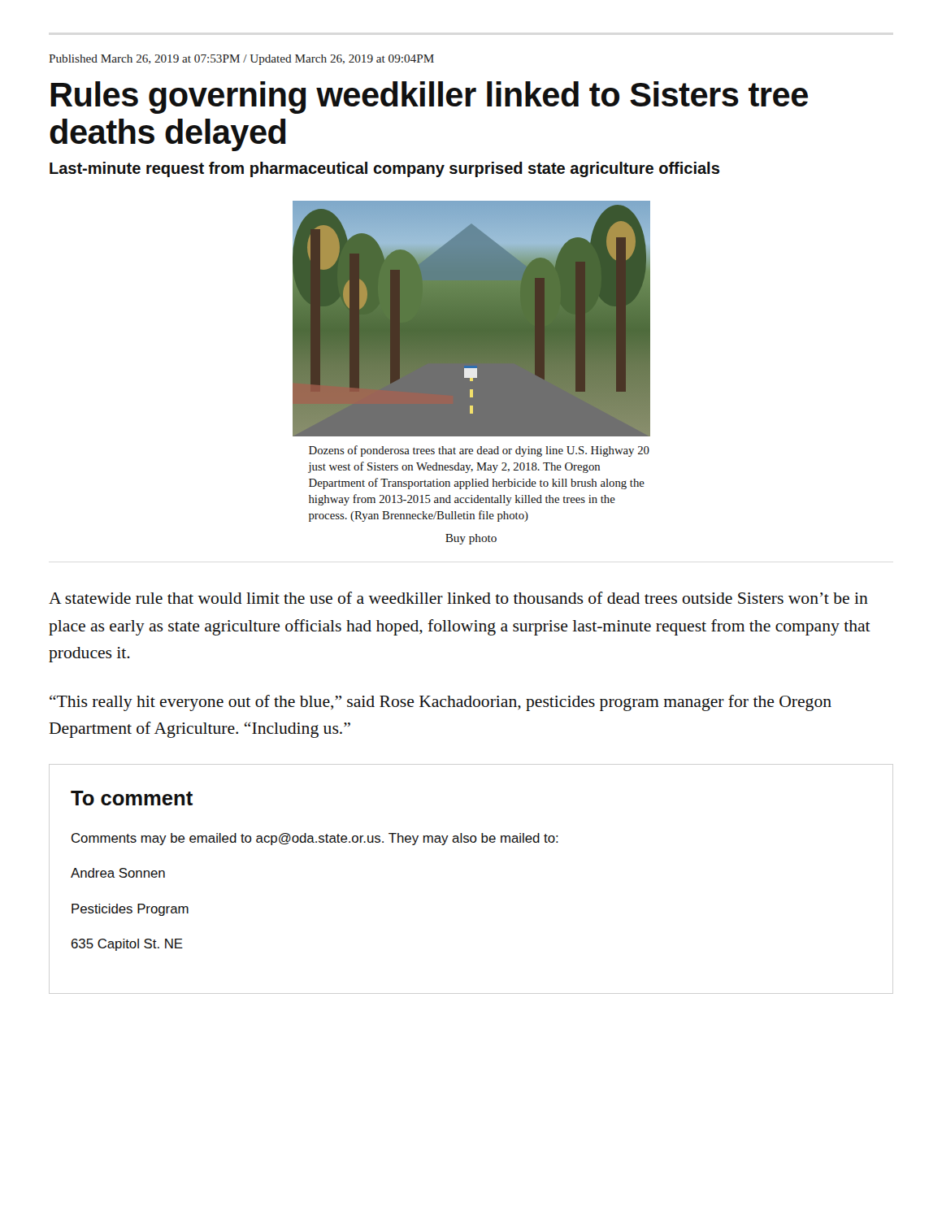Published March 26, 2019 at 07:53PM / Updated March 26, 2019 at 09:04PM
Rules governing weedkiller linked to Sisters tree deaths delayed
Last-minute request from pharmaceutical company surprised state agriculture officials
Dozens of ponderosa trees that are dead or dying line U.S. Highway 20 just west of Sisters on Wednesday, May 2, 2018. The Oregon Department of Transportation applied herbicide to kill brush along the highway from 2013-2015 and accidentally killed the trees in the process. (Ryan Brennecke/Bulletin file photo)
Buy photo
A statewide rule that would limit the use of a weedkiller linked to thousands of dead trees outside Sisters won’t be in place as early as state agriculture officials had hoped, following a surprise last-minute request from the company that produces it.
“This really hit everyone out of the blue,” said Rose Kachadoorian, pesticides program manager for the Oregon Department of Agriculture. “Including us.”
To comment
Comments may be emailed to acp@oda.state.or.us. They may also be mailed to:
Andrea Sonnen
Pesticides Program
635 Capitol St. NE